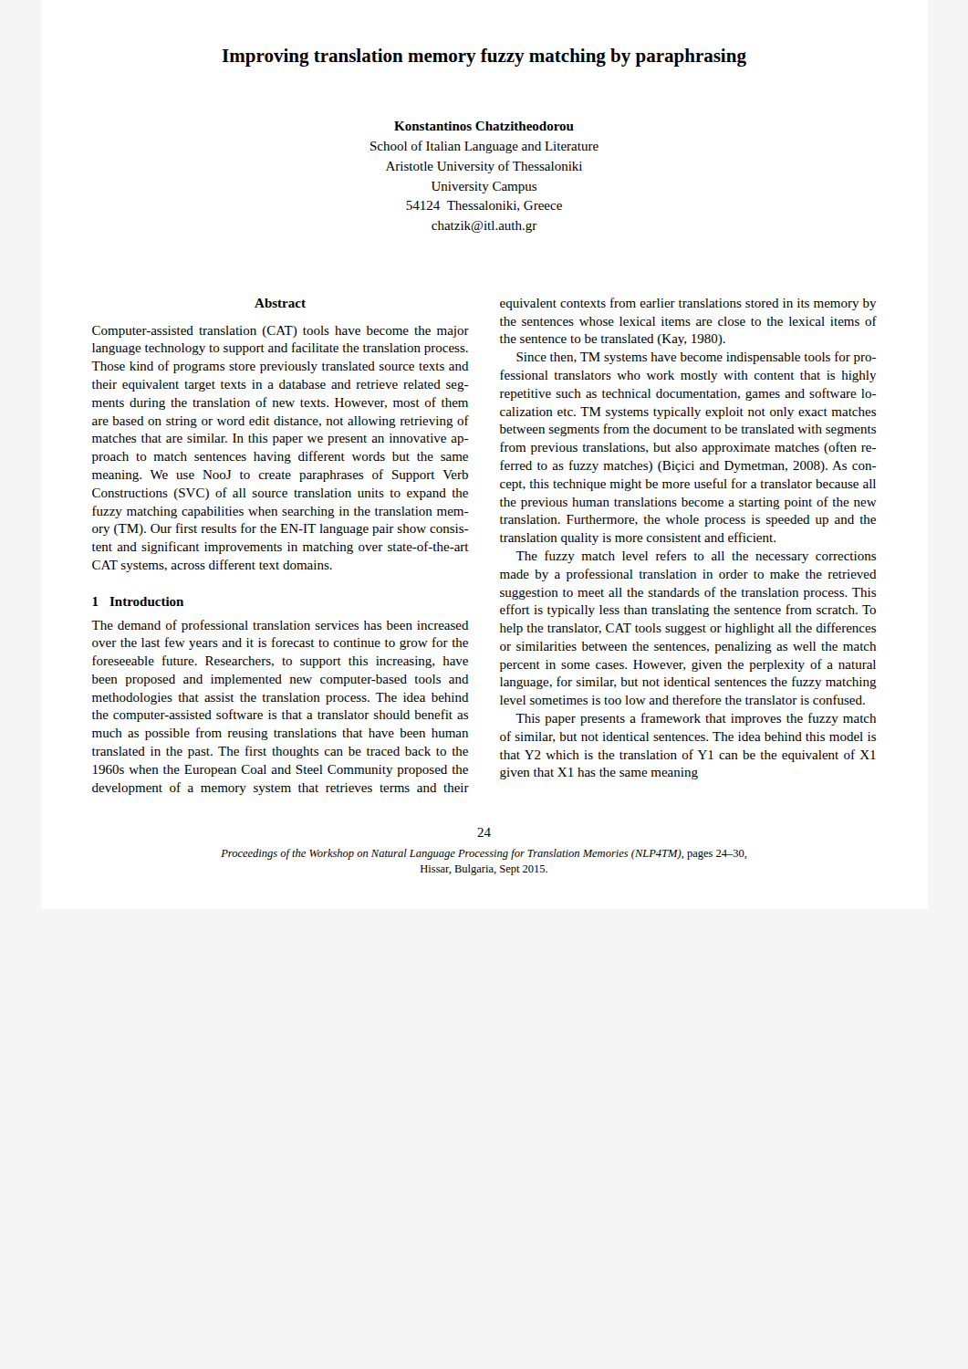Improving translation memory fuzzy matching by paraphrasing
Konstantinos Chatzitheodorou
School of Italian Language and Literature
Aristotle University of Thessaloniki
University Campus
54124 Thessaloniki, Greece
chatzik@itl.auth.gr
Abstract
Computer-assisted translation (CAT) tools have become the major language technology to support and facilitate the translation process. Those kind of programs store previously translated source texts and their equivalent target texts in a database and retrieve related segments during the translation of new texts. However, most of them are based on string or word edit distance, not allowing retrieving of matches that are similar. In this paper we present an innovative approach to match sentences having different words but the same meaning. We use NooJ to create paraphrases of Support Verb Constructions (SVC) of all source translation units to expand the fuzzy matching capabilities when searching in the translation memory (TM). Our first results for the EN-IT language pair show consistent and significant improvements in matching over state-of-the-art CAT systems, across different text domains.
1 Introduction
The demand of professional translation services has been increased over the last few years and it is forecast to continue to grow for the foreseeable future. Researchers, to support this increasing, have been proposed and implemented new computer-based tools and methodologies that assist the translation process. The idea behind the computer-assisted software is that a translator should benefit as much as possible from reusing translations that have been human translated in the past. The first thoughts can be traced back to the 1960s when the European Coal and Steel Community proposed the development of a memory system that retrieves terms and their equivalent contexts from earlier translations stored in its memory by the sentences whose lexical items are close to the lexical items of the sentence to be translated (Kay, 1980).
Since then, TM systems have become indispensable tools for professional translators who work mostly with content that is highly repetitive such as technical documentation, games and software localization etc. TM systems typically exploit not only exact matches between segments from the document to be translated with segments from previous translations, but also approximate matches (often referred to as fuzzy matches) (Biçici and Dymetman, 2008). As concept, this technique might be more useful for a translator because all the previous human translations become a starting point of the new translation. Furthermore, the whole process is speeded up and the translation quality is more consistent and efficient.
The fuzzy match level refers to all the necessary corrections made by a professional translation in order to make the retrieved suggestion to meet all the standards of the translation process. This effort is typically less than translating the sentence from scratch. To help the translator, CAT tools suggest or highlight all the differences or similarities between the sentences, penalizing as well the match percent in some cases. However, given the perplexity of a natural language, for similar, but not identical sentences the fuzzy matching level sometimes is too low and therefore the translator is confused.
This paper presents a framework that improves the fuzzy match of similar, but not identical sentences. The idea behind this model is that Y2 which is the translation of Y1 can be the equivalent of X1 given that X1 has the same meaning
24
Proceedings of the Workshop on Natural Language Processing for Translation Memories (NLP4TM), pages 24–30,
Hissar, Bulgaria, Sept 2015.